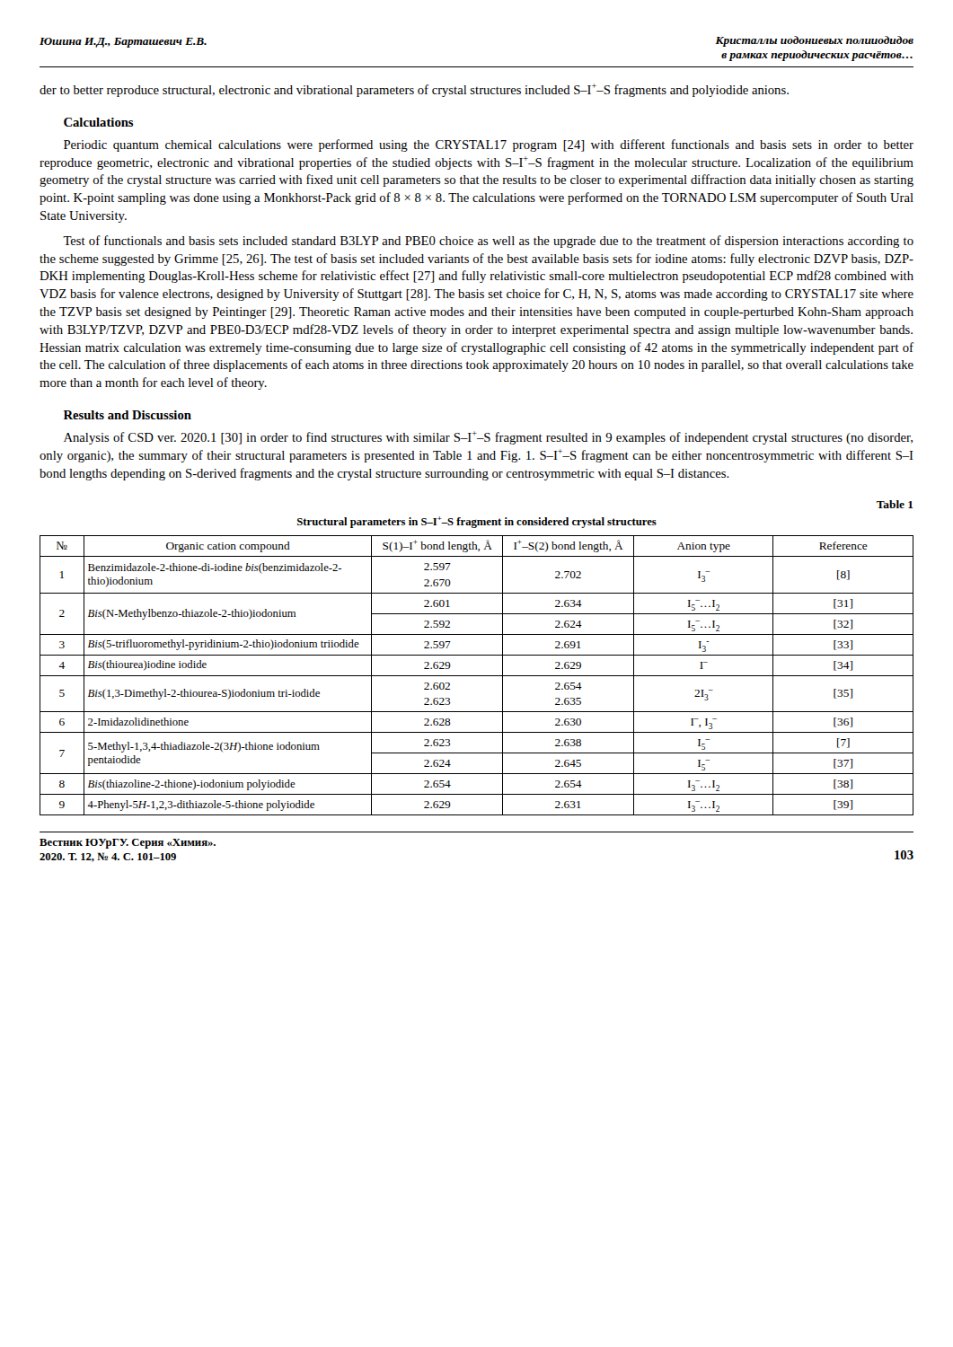Юшина И.Д., Барташевич Е.В.
Кристаллы иодониевых полииодидов
в рамках периодических расчётов…
der to better reproduce structural, electronic and vibrational parameters of crystal structures included S–I+–S fragments and polyiodide anions.
Calculations
Periodic quantum chemical calculations were performed using the CRYSTAL17 program [24] with different functionals and basis sets in order to better reproduce geometric, electronic and vibrational properties of the studied objects with S–I+–S fragment in the molecular structure. Localization of the equilibrium geometry of the crystal structure was carried with fixed unit cell parameters so that the results to be closer to experimental diffraction data initially chosen as starting point. K-point sampling was done using a Monkhorst-Pack grid of 8 × 8 × 8. The calculations were performed on the TORNADO LSM supercomputer of South Ural State University.
Test of functionals and basis sets included standard B3LYP and PBE0 choice as well as the upgrade due to the treatment of dispersion interactions according to the scheme suggested by Grimme [25, 26]. The test of basis set included variants of the best available basis sets for iodine atoms: fully electronic DZVP basis, DZP-DKH implementing Douglas-Kroll-Hess scheme for relativistic effect [27] and fully relativistic small-core multielectron pseudopotential ECP mdf28 combined with VDZ basis for valence electrons, designed by University of Stuttgart [28]. The basis set choice for C, H, N, S, atoms was made according to CRYSTAL17 site where the TZVP basis set designed by Peintinger [29]. Theoretic Raman active modes and their intensities have been computed in couple-perturbed Kohn-Sham approach with B3LYP/TZVP, DZVP and PBE0-D3/ECP mdf28-VDZ levels of theory in order to interpret experimental spectra and assign multiple low-wavenumber bands. Hessian matrix calculation was extremely time-consuming due to large size of crystallographic cell consisting of 42 atoms in the symmetrically independent part of the cell. The calculation of three displacements of each atoms in three directions took approximately 20 hours on 10 nodes in parallel, so that overall calculations take more than a month for each level of theory.
Results and Discussion
Analysis of CSD ver. 2020.1 [30] in order to find structures with similar S–I+–S fragment resulted in 9 examples of independent crystal structures (no disorder, only organic), the summary of their structural parameters is presented in Table 1 and Fig. 1. S–I+–S fragment can be either noncentrosymmetric with different S–I bond lengths depending on S-derived fragments and the crystal structure surrounding or centrosymmetric with equal S–I distances.
Table 1
Structural parameters in S–I+–S fragment in considered crystal structures
| № | Organic cation compound | S(1)–I + bond length, Å | I + –S(2) bond length, Å | Anion type | Reference |
| --- | --- | --- | --- | --- | --- |
| 1 | Benzimidazole-2-thione-di-iodine bis (benzimidazole-2-thio)iodonium | 2.597 2.670 | 2.702 | I 3 – | [8] |
| 2 | Bis (N-Methylbenzo-thiazole-2-thio)iodonium | 2.601 | 2.634 | I 5 – …I 2 | [31] |
| 2.592 | 2.624 | I 5 – …I 2 | [32] |
| 3 | Bis (5-trifluoromethyl-pyridinium-2-thio)iodonium triiodide | 2.597 | 2.691 | I 3 - | [33] |
| 4 | Bis (thiourea)iodine iodide | 2.629 | 2.629 | I – | [34] |
| 5 | Bis (1,3-Dimethyl-2-thiourea-S)iodonium tri-iodide | 2.602 2.623 | 2.654 2.635 | 2I 3 – | [35] |
| 6 | 2-Imidazolidinethione | 2.628 | 2.630 | I – , I 3 – | [36] |
| 7 | 5-Methyl-1,3,4-thiadiazole-2(3 H )-thione iodonium pentaiodide | 2.623 | 2.638 | I 5 – | [7] |
| 2.624 | 2.645 | I 5 – | [37] |
| 8 | Bis (thiazoline-2-thione)-iodonium polyiodide | 2.654 | 2.654 | I 3 – …I 2 | [38] |
| 9 | 4-Phenyl-5 H -1,2,3-dithiazole-5-thione polyiodide | 2.629 | 2.631 | I 3 – …I 2 | [39] |
Вестник ЮУрГУ. Серия «Химия».
2020. Т. 12, № 4. С. 101–109
103